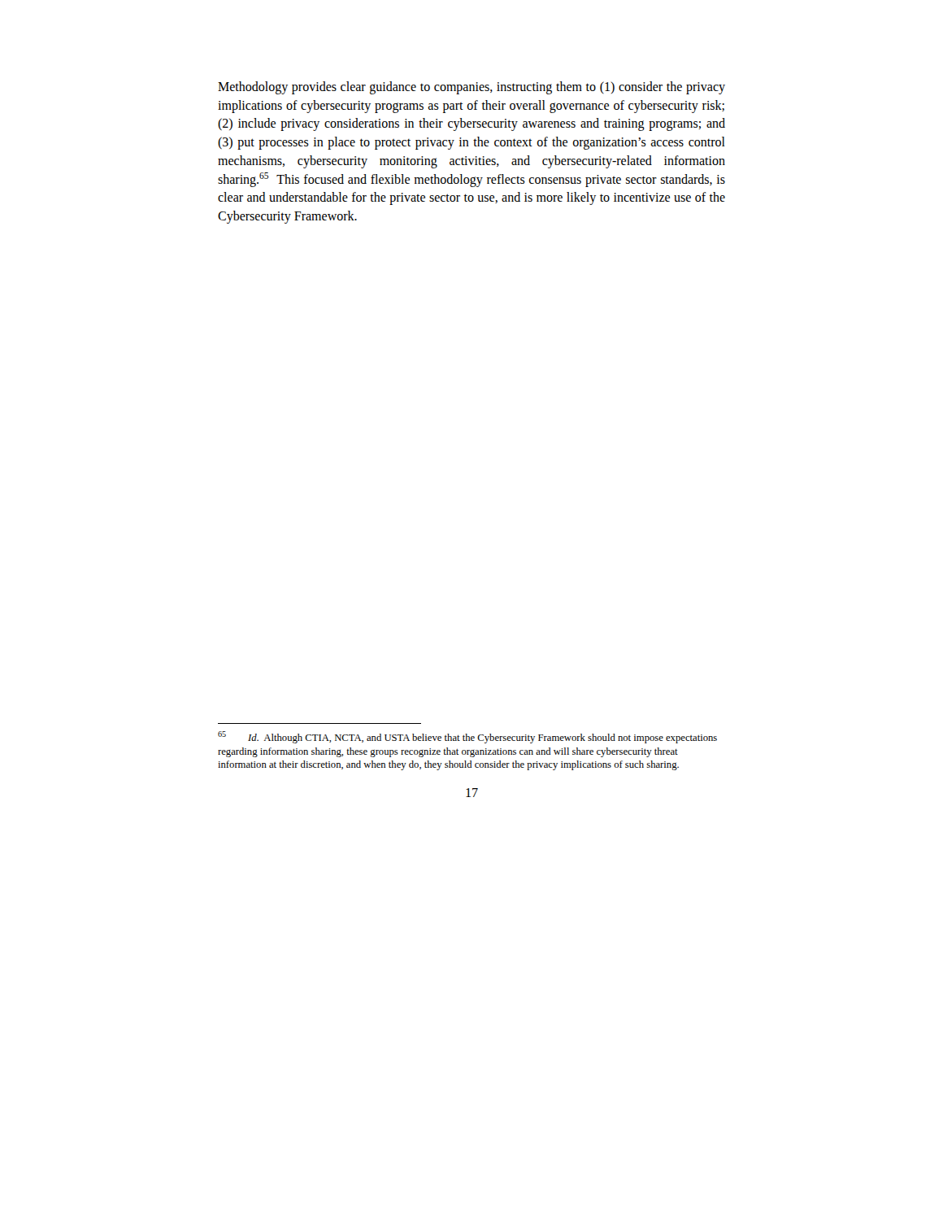Methodology provides clear guidance to companies, instructing them to (1) consider the privacy implications of cybersecurity programs as part of their overall governance of cybersecurity risk; (2) include privacy considerations in their cybersecurity awareness and training programs; and (3) put processes in place to protect privacy in the context of the organization’s access control mechanisms, cybersecurity monitoring activities, and cybersecurity-related information sharing.65 This focused and flexible methodology reflects consensus private sector standards, is clear and understandable for the private sector to use, and is more likely to incentivize use of the Cybersecurity Framework.
65 Id. Although CTIA, NCTA, and USTA believe that the Cybersecurity Framework should not impose expectations regarding information sharing, these groups recognize that organizations can and will share cybersecurity threat information at their discretion, and when they do, they should consider the privacy implications of such sharing.
17